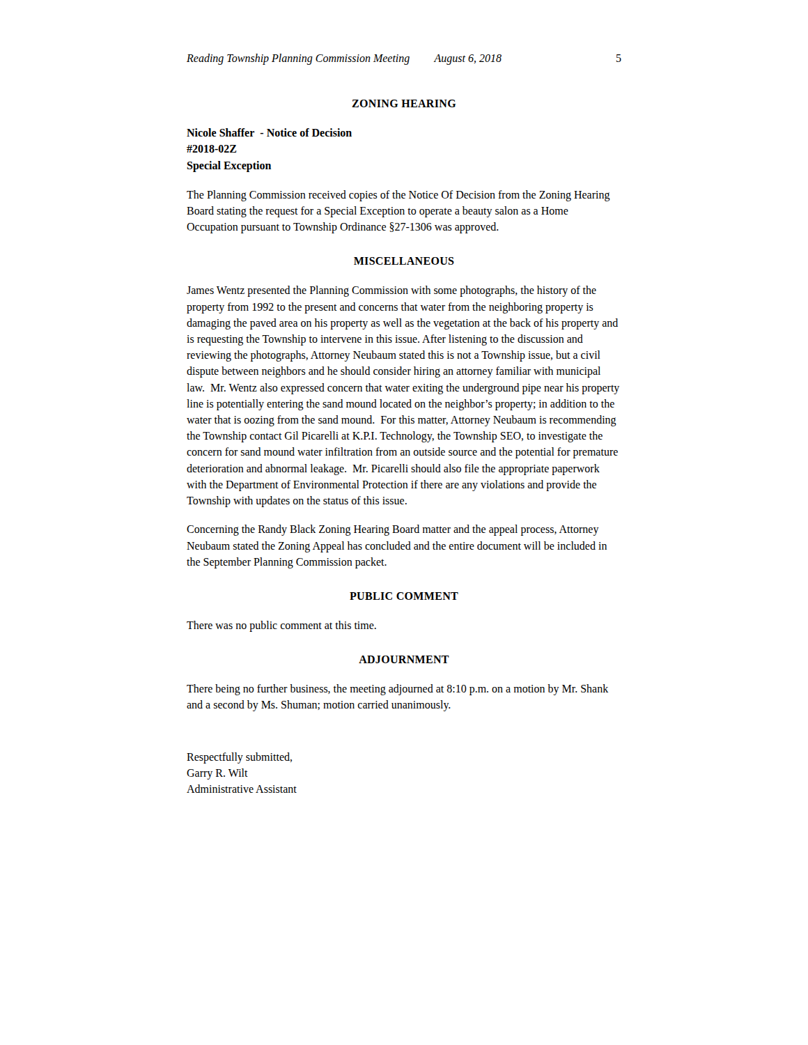Reading Township Planning Commission Meeting August 6, 2018 5
ZONING HEARING
Nicole Shaffer - Notice of Decision
#2018-02Z
Special Exception
The Planning Commission received copies of the Notice Of Decision from the Zoning Hearing Board stating the request for a Special Exception to operate a beauty salon as a Home Occupation pursuant to Township Ordinance §27-1306 was approved.
MISCELLANEOUS
James Wentz presented the Planning Commission with some photographs, the history of the property from 1992 to the present and concerns that water from the neighboring property is damaging the paved area on his property as well as the vegetation at the back of his property and is requesting the Township to intervene in this issue. After listening to the discussion and reviewing the photographs, Attorney Neubaum stated this is not a Township issue, but a civil dispute between neighbors and he should consider hiring an attorney familiar with municipal law. Mr. Wentz also expressed concern that water exiting the underground pipe near his property line is potentially entering the sand mound located on the neighbor’s property; in addition to the water that is oozing from the sand mound. For this matter, Attorney Neubaum is recommending the Township contact Gil Picarelli at K.P.I. Technology, the Township SEO, to investigate the concern for sand mound water infiltration from an outside source and the potential for premature deterioration and abnormal leakage. Mr. Picarelli should also file the appropriate paperwork with the Department of Environmental Protection if there are any violations and provide the Township with updates on the status of this issue.
Concerning the Randy Black Zoning Hearing Board matter and the appeal process, Attorney Neubaum stated the Zoning Appeal has concluded and the entire document will be included in the September Planning Commission packet.
PUBLIC COMMENT
There was no public comment at this time.
ADJOURNMENT
There being no further business, the meeting adjourned at 8:10 p.m. on a motion by Mr. Shank and a second by Ms. Shuman; motion carried unanimously.
Respectfully submitted,
Garry R. Wilt
Administrative Assistant